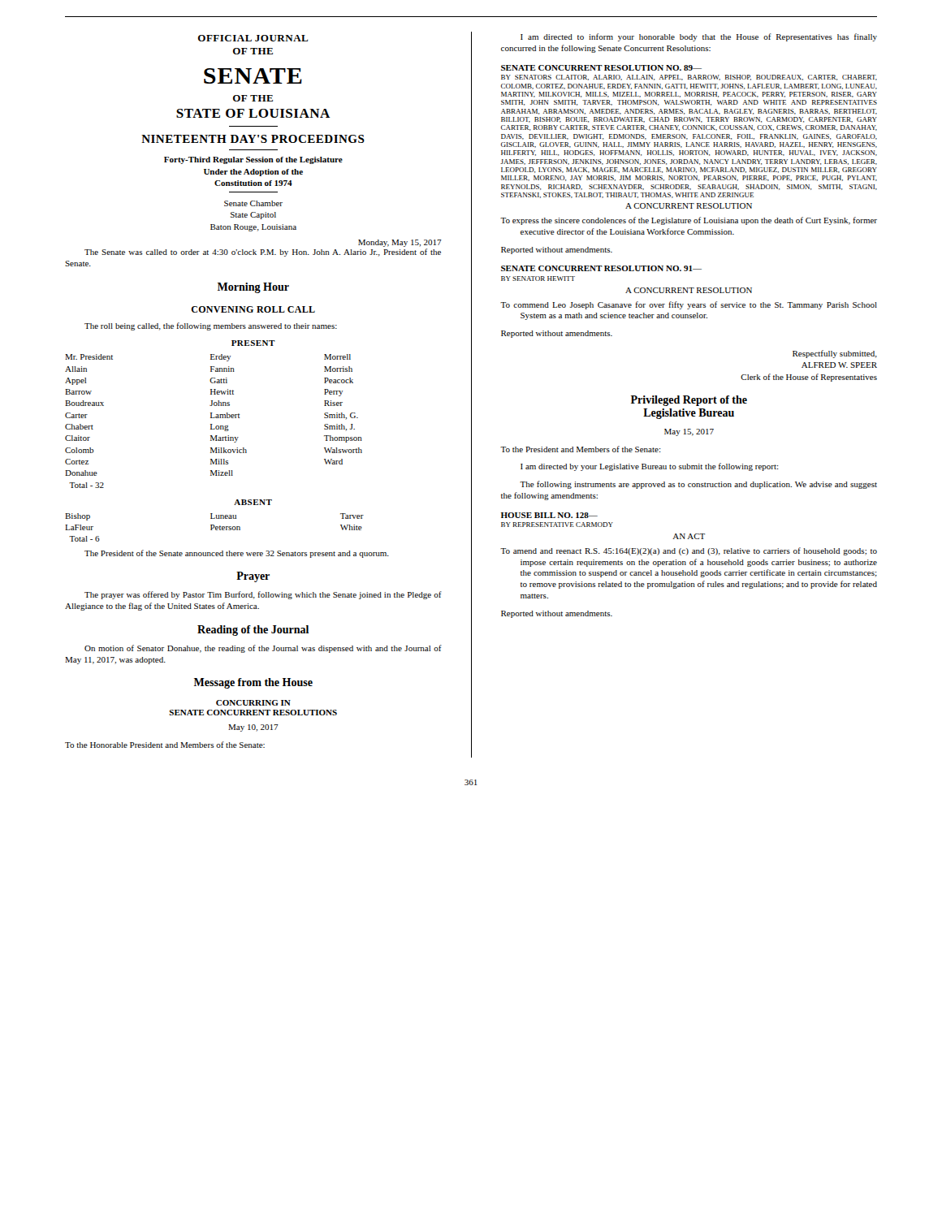OFFICIAL JOURNAL
OF THE
SENATE
OF THE
STATE OF LOUISIANA
NINETEENTH DAY'S PROCEEDINGS
Forty-Third Regular Session of the Legislature
Under the Adoption of the
Constitution of 1974
Senate Chamber
State Capitol
Baton Rouge, Louisiana
Monday, May 15, 2017
The Senate was called to order at 4:30 o'clock P.M. by Hon. John A. Alario Jr., President of the Senate.
Morning Hour
CONVENING ROLL CALL
The roll being called, the following members answered to their names:
PRESENT
| Mr. President | Erdey | Morrell |
| Allain | Fannin | Morrish |
| Appel | Gatti | Peacock |
| Barrow | Hewitt | Perry |
| Boudreaux | Johns | Riser |
| Carter | Lambert | Smith, G. |
| Chabert | Long | Smith, J. |
| Claitor | Martiny | Thompson |
| Colomb | Milkovich | Walsworth |
| Cortez | Mills | Ward |
| Donahue | Mizell | |
| Total - 32 | | |
ABSENT
| Bishop | Luneau | Tarver |
| LaFleur | Peterson | White |
| Total - 6 | | |
The President of the Senate announced there were 32 Senators present and a quorum.
Prayer
The prayer was offered by Pastor Tim Burford, following which the Senate joined in the Pledge of Allegiance to the flag of the United States of America.
Reading of the Journal
On motion of Senator Donahue, the reading of the Journal was dispensed with and the Journal of May 11, 2017, was adopted.
Message from the House
CONCURRING IN
SENATE CONCURRENT RESOLUTIONS
May 10, 2017
To the Honorable President and Members of the Senate:
I am directed to inform your honorable body that the House of Representatives has finally concurred in the following Senate Concurrent Resolutions:
SENATE CONCURRENT RESOLUTION NO. 89—
BY SENATORS CLAITOR, ALARIO, ALLAIN, APPEL, BARROW, BISHOP, BOUDREAUX, CARTER, CHABERT, COLOMB, CORTEZ, DONAHUE, ERDEY, FANNIN, GATTI, HEWITT, JOHNS, LAFLEUR, LAMBERT, LONG, LUNEAU, MARTINY, MILKOVICH, MILLS, MIZELL, MORRELL, MORRISH, PEACOCK, PERRY, PETERSON, RISER, GARY SMITH, JOHN SMITH, TARVER, THOMPSON, WALSWORTH, WARD AND WHITE AND REPRESENTATIVES ABRAHAM, ABRAMSON, AMEDEE, ANDERS, ARMES, BACALA, BAGLEY, BAGNERIS, BARRAS, BERTHELOT, BILLIOT, BISHOP, BOUIE, BROADWATER, CHAD BROWN, TERRY BROWN, CARMODY, CARPENTER, GARY CARTER, ROBBY CARTER, STEVE CARTER, CHANEY, CONNICK, COUSSAN, COX, CREWS, CROMER, DANAHAY, DAVIS, DEVILLIER, DWIGHT, EDMONDS, EMERSON, FALCONER, FOIL, FRANKLIN, GAINES, GAROFALO, GISCLAIR, GLOVER, GUINN, HALL, JIMMY HARRIS, LANCE HARRIS, HAVARD, HAZEL, HENRY, HENSGENS, HILFERTY, HILL, HODGES, HOFFMANN, HOLLIS, HORTON, HOWARD, HUNTER, HUVAL, IVEY, JACKSON, JAMES, JEFFERSON, JENKINS, JOHNSON, JONES, JORDAN, NANCY LANDRY, TERRY LANDRY, LEBAS, LEGER, LEOPOLD, LYONS, MACK, MAGEE, MARCELLE, MARINO, MCFARLAND, MIGUEZ, DUSTIN MILLER, GREGORY MILLER, MORENO, JAY MORRIS, JIM MORRIS, NORTON, PEARSON, PIERRE, POPE, PRICE, PUGH, PYLANT, REYNOLDS, RICHARD, SCHEXNAYDER, SCHRODER, SEABAUGH, SHADOIN, SIMON, SMITH, STAGNI, STEFANSKI, STOKES, TALBOT, THIBAUT, THOMAS, WHITE AND ZERINGUE
A CONCURRENT RESOLUTION
To express the sincere condolences of the Legislature of Louisiana upon the death of Curt Eysink, former executive director of the Louisiana Workforce Commission.
Reported without amendments.
SENATE CONCURRENT RESOLUTION NO. 91—
BY SENATOR HEWITT
A CONCURRENT RESOLUTION
To commend Leo Joseph Casanave for over fifty years of service to the St. Tammany Parish School System as a math and science teacher and counselor.
Reported without amendments.
Respectfully submitted,
ALFRED W. SPEER
Clerk of the House of Representatives
Privileged Report of the
Legislative Bureau
May 15, 2017
To the President and Members of the Senate:
I am directed by your Legislative Bureau to submit the following report:
The following instruments are approved as to construction and duplication. We advise and suggest the following amendments:
HOUSE BILL NO. 128—
BY REPRESENTATIVE CARMODY
AN ACT
To amend and reenact R.S. 45:164(E)(2)(a) and (c) and (3), relative to carriers of household goods; to impose certain requirements on the operation of a household goods carrier business; to authorize the commission to suspend or cancel a household goods carrier certificate in certain circumstances; to remove provisions related to the promulgation of rules and regulations; and to provide for related matters.
Reported without amendments.
361